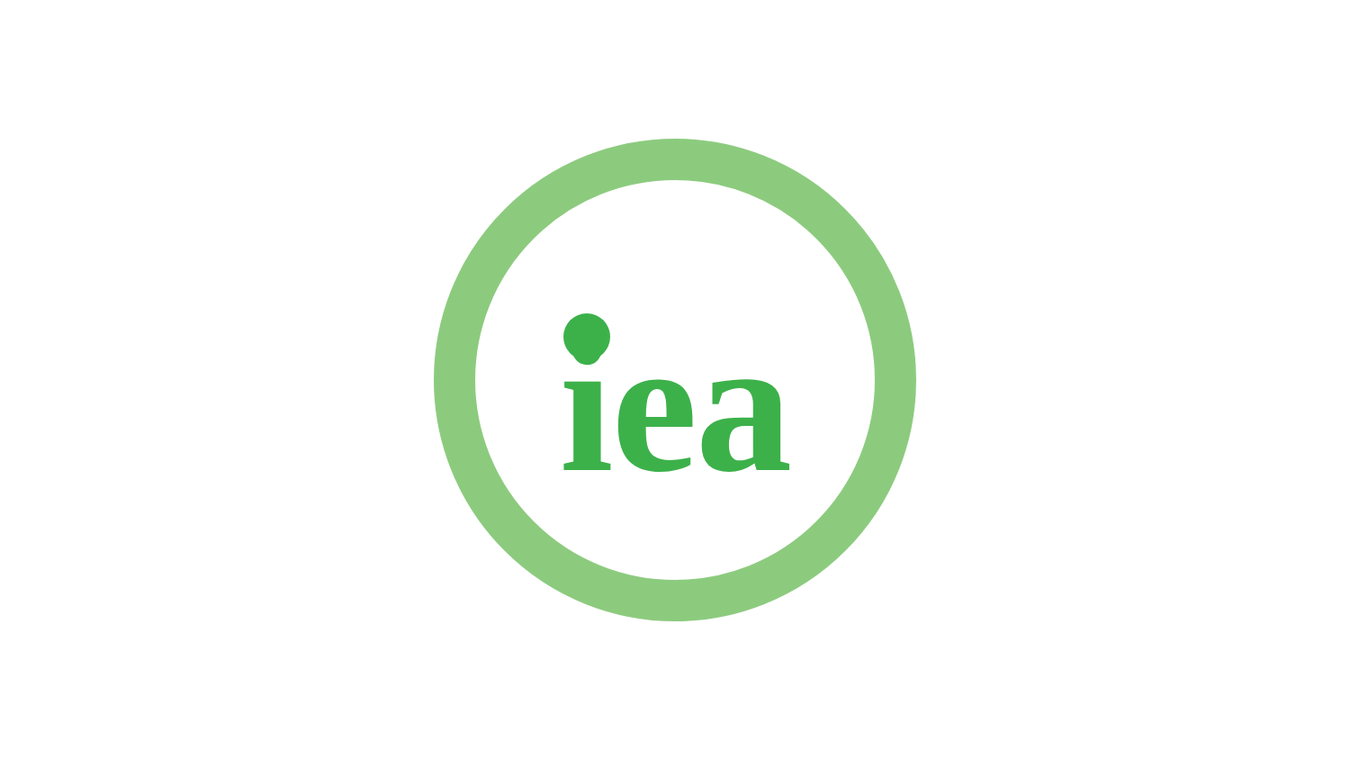iea iea